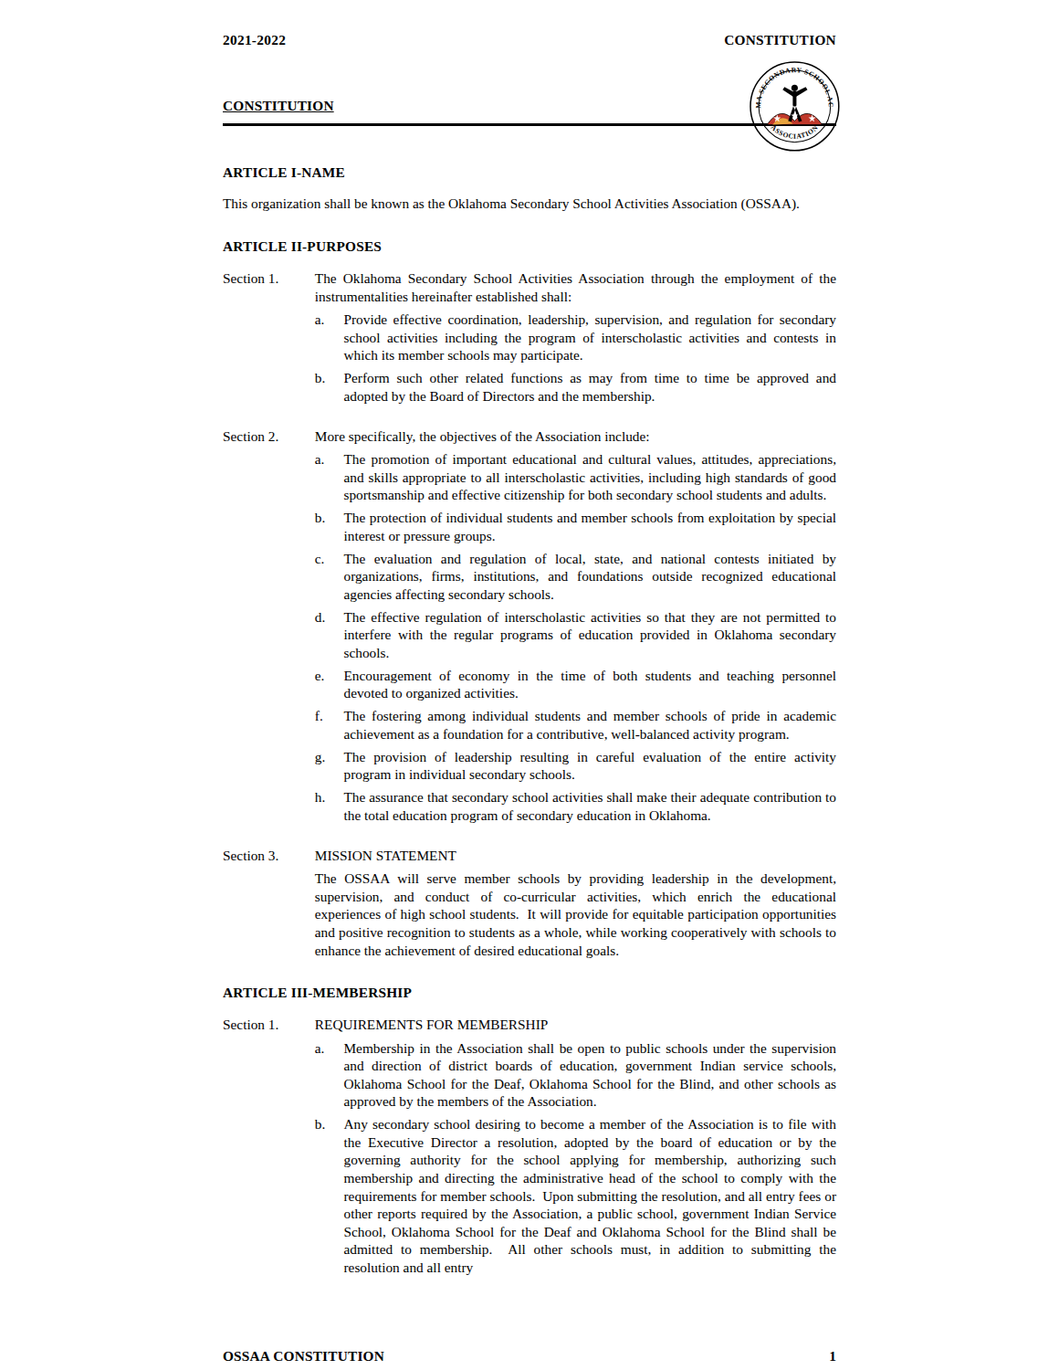2021-2022 CONSTITUTION
CONSTITUTION
OKLAHOMA SECONDARY SCHOOL ACTIVITIES ASSOCIATION
ARTICLE I-NAME
This organization shall be known as the Oklahoma Secondary School Activities Association (OSSAA).
ARTICLE II-PURPOSES
Section 1.
The Oklahoma Secondary School Activities Association through the employment of the instrumentalities hereinafter established shall:
a. Provide effective coordination, leadership, supervision, and regulation for secondary school activities including the program of interscholastic activities and contests in which its member schools may participate.
b. Perform such other related functions as may from time to time be approved and adopted by the Board of Directors and the membership.
Section 2.
More specifically, the objectives of the Association include:
a. The promotion of important educational and cultural values, attitudes, appreciations, and skills appropriate to all interscholastic activities, including high standards of good sportsmanship and effective citizenship for both secondary school students and adults.
b. The protection of individual students and member schools from exploitation by special interest or pressure groups.
c. The evaluation and regulation of local, state, and national contests initiated by organizations, firms, institutions, and foundations outside recognized educational agencies affecting secondary schools.
d. The effective regulation of interscholastic activities so that they are not permitted to interfere with the regular programs of education provided in Oklahoma secondary schools.
e. Encouragement of economy in the time of both students and teaching personnel devoted to organized activities.
f. The fostering among individual students and member schools of pride in academic achievement as a foundation for a contributive, well-balanced activity program.
g. The provision of leadership resulting in careful evaluation of the entire activity program in individual secondary schools.
h. The assurance that secondary school activities shall make their adequate contribution to the total education program of secondary education in Oklahoma.
Section 3.
MISSION STATEMENT
The OSSAA will serve member schools by providing leadership in the development, supervision, and conduct of co-curricular activities, which enrich the educational experiences of high school students. It will provide for equitable participation opportunities and positive recognition to students as a whole, while working cooperatively with schools to enhance the achievement of desired educational goals.
ARTICLE III-MEMBERSHIP
Section 1.
REQUIREMENTS FOR MEMBERSHIP
a. Membership in the Association shall be open to public schools under the supervision and direction of district boards of education, government Indian service schools, Oklahoma School for the Deaf, Oklahoma School for the Blind, and other schools as approved by the members of the Association.
b. Any secondary school desiring to become a member of the Association is to file with the Executive Director a resolution, adopted by the board of education or by the governing authority for the school applying for membership, authorizing such membership and directing the administrative head of the school to comply with the requirements for member schools. Upon submitting the resolution, and all entry fees or other reports required by the Association, a public school, government Indian Service School, Oklahoma School for the Deaf and Oklahoma School for the Blind shall be admitted to membership. All other schools must, in addition to submitting the resolution and all entry
OSSAA CONSTITUTION 1